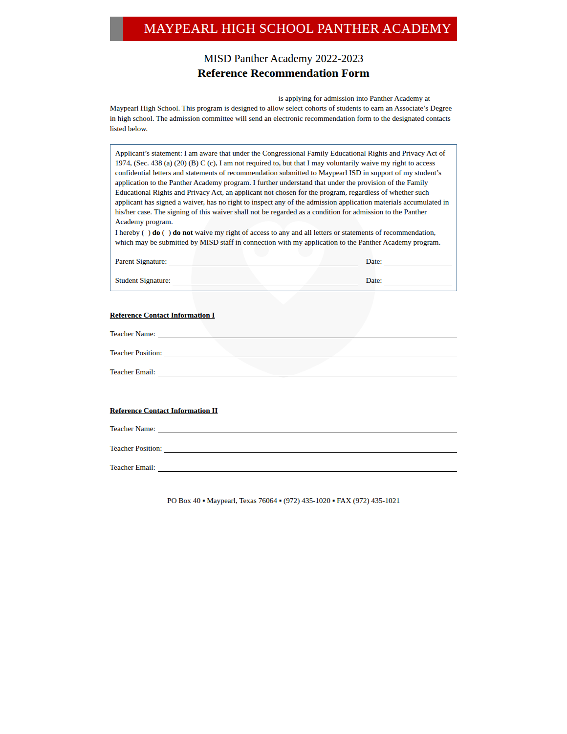MAYPEARL HIGH SCHOOL PANTHER ACADEMY
MISD Panther Academy 2022-2023 Reference Recommendation Form
is applying for admission into Panther Academy at Maypearl High School. This program is designed to allow select cohorts of students to earn an Associate’s Degree in high school. The admission committee will send an electronic recommendation form to the designated contacts listed below.
Applicant’s statement: I am aware that under the Congressional Family Educational Rights and Privacy Act of 1974, (Sec. 438 (a) (20) (B) C (c), I am not required to, but that I may voluntarily waive my right to access confidential letters and statements of recommendation submitted to Maypearl ISD in support of my student’s application to the Panther Academy program. I further understand that under the provision of the Family Educational Rights and Privacy Act, an applicant not chosen for the program, regardless of whether such applicant has signed a waiver, has no right to inspect any of the admission application materials accumulated in his/her case. The signing of this waiver shall not be regarded as a condition for admission to the Panther Academy program.
I hereby ( ) do ( ) do not waive my right of access to any and all letters or statements of recommendation, which may be submitted by MISD staff in connection with my application to the Panther Academy program.
Parent Signature: Date:
Student Signature: Date:
Reference Contact Information I
Teacher Name:
Teacher Position:
Teacher Email:
Reference Contact Information II
Teacher Name:
Teacher Position:
Teacher Email:
PO Box 40 ▪ Maypearl, Texas 76064 ▪ (972) 435-1020 ▪ FAX (972) 435-1021